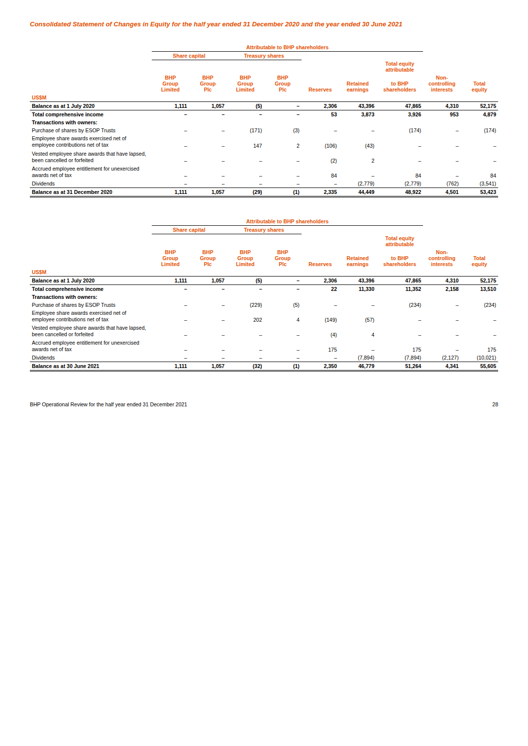Consolidated Statement of Changes in Equity for the half year ended 31 December 2020 and the year ended 30 June 2021
| | Attributable to BHP shareholders | | |
| | Share capital | Treasury shares | | | | | |
| | | | | | | | Total equity attributable | | |
| | BHP Group Limited | BHP Group Plc | BHP Group Limited | BHP Group Plc | Reserves | Retained earnings | to BHP shareholders | Non- controlling interests | Total equity |
| US$M | |
| Balance as at 1 July 2020 | 1,111 | 1,057 | (5) | – | 2,306 | 43,396 | 47,865 | 4,310 | 52,175 |
| Total comprehensive income | – | – | – | – | 53 | 3,873 | 3,926 | 953 | 4,879 |
| Transactions with owners: | |
| Purchase of shares by ESOP Trusts | – | – | (171) | (3) | – | – | (174) | – | (174) |
| Employee share awards exercised net of employee contributions net of tax | – | – | 147 | 2 | (106) | (43) | – | – | – |
| Vested employee share awards that have lapsed, been cancelled or forfeited | – | – | – | – | (2) | 2 | – | – | – |
| Accrued employee entitlement for unexercised awards net of tax | – | – | – | – | 84 | – | 84 | – | 84 |
| Dividends | – | – | – | – | – | (2,779) | (2,779) | (762) | (3,541) |
| Balance as at 31 December 2020 | 1,111 | 1,057 | (29) | (1) | 2,335 | 44,449 | 48,922 | 4,501 | 53,423 |
| | Attributable to BHP shareholders | | |
| | Share capital | Treasury shares | | | | | |
| | | | | | | | Total equity attributable | | |
| | BHP Group Limited | BHP Group Plc | BHP Group Limited | BHP Group Plc | Reserves | Retained earnings | to BHP shareholders | Non- controlling interests | Total equity |
| US$M | |
| Balance as at 1 July 2020 | 1,111 | 1,057 | (5) | – | 2,306 | 43,396 | 47,865 | 4,310 | 52,175 |
| Total comprehensive income | – | – | – | – | 22 | 11,330 | 11,352 | 2,158 | 13,510 |
| Transactions with owners: | |
| Purchase of shares by ESOP Trusts | – | – | (229) | (5) | – | – | (234) | – | (234) |
| Employee share awards exercised net of employee contributions net of tax | – | – | 202 | 4 | (149) | (57) | – | – | – |
| Vested employee share awards that have lapsed, been cancelled or forfeited | – | – | – | – | (4) | 4 | – | – | – |
| Accrued employee entitlement for unexercised awards net of tax | – | – | – | – | 175 | – | 175 | – | 175 |
| Dividends | – | – | – | – | – | (7,894) | (7,894) | (2,127) | (10,021) |
| Balance as at 30 June 2021 | 1,111 | 1,057 | (32) | (1) | 2,350 | 46,779 | 51,264 | 4,341 | 55,605 |
BHP Operational Review for the half year ended 31 December 2021 28